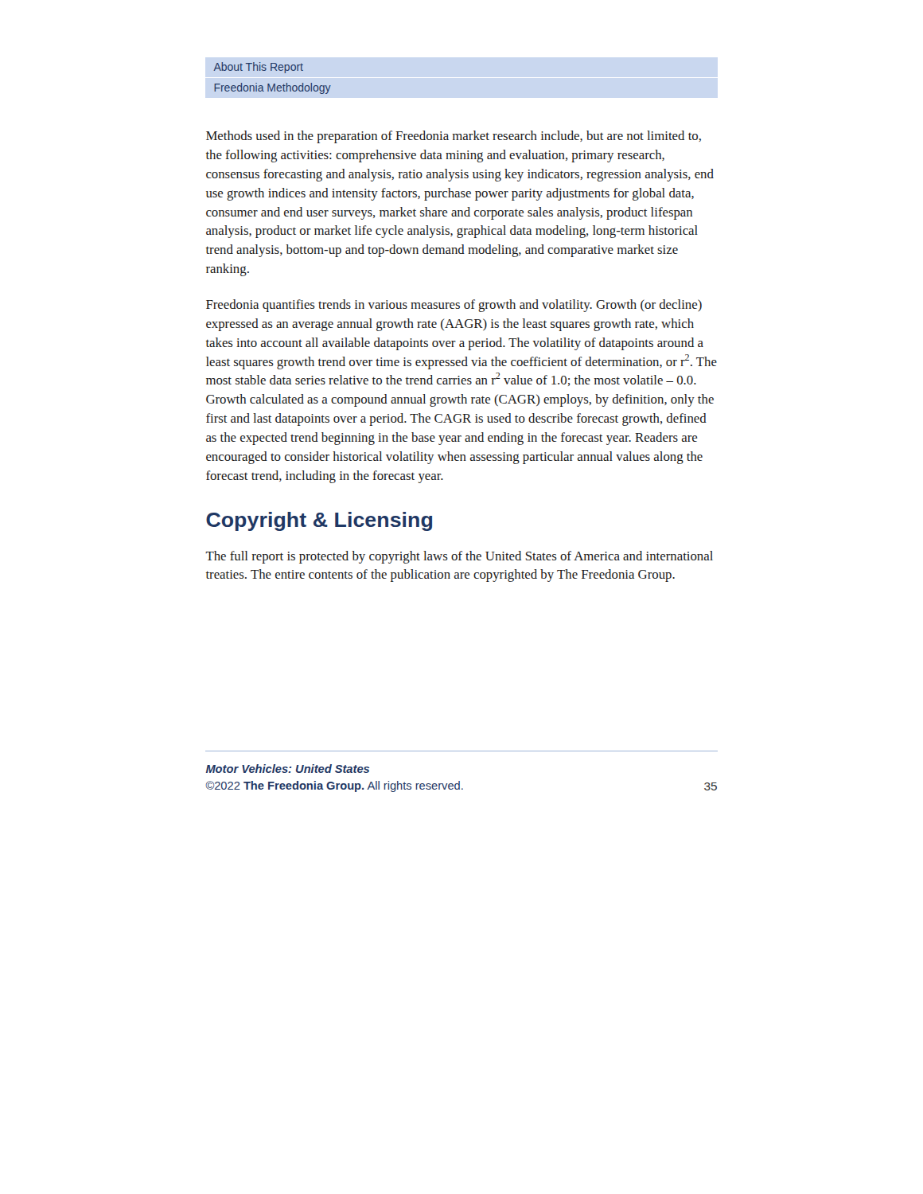About This Report
Freedonia Methodology
Methods used in the preparation of Freedonia market research include, but are not limited to, the following activities: comprehensive data mining and evaluation, primary research, consensus forecasting and analysis, ratio analysis using key indicators, regression analysis, end use growth indices and intensity factors, purchase power parity adjustments for global data, consumer and end user surveys, market share and corporate sales analysis, product lifespan analysis, product or market life cycle analysis, graphical data modeling, long-term historical trend analysis, bottom-up and top-down demand modeling, and comparative market size ranking.
Freedonia quantifies trends in various measures of growth and volatility. Growth (or decline) expressed as an average annual growth rate (AAGR) is the least squares growth rate, which takes into account all available datapoints over a period. The volatility of datapoints around a least squares growth trend over time is expressed via the coefficient of determination, or r2. The most stable data series relative to the trend carries an r2 value of 1.0; the most volatile – 0.0. Growth calculated as a compound annual growth rate (CAGR) employs, by definition, only the first and last datapoints over a period. The CAGR is used to describe forecast growth, defined as the expected trend beginning in the base year and ending in the forecast year. Readers are encouraged to consider historical volatility when assessing particular annual values along the forecast trend, including in the forecast year.
Copyright & Licensing
The full report is protected by copyright laws of the United States of America and international treaties. The entire contents of the publication are copyrighted by The Freedonia Group.
Motor Vehicles: United States
©2022 The Freedonia Group. All rights reserved.
35